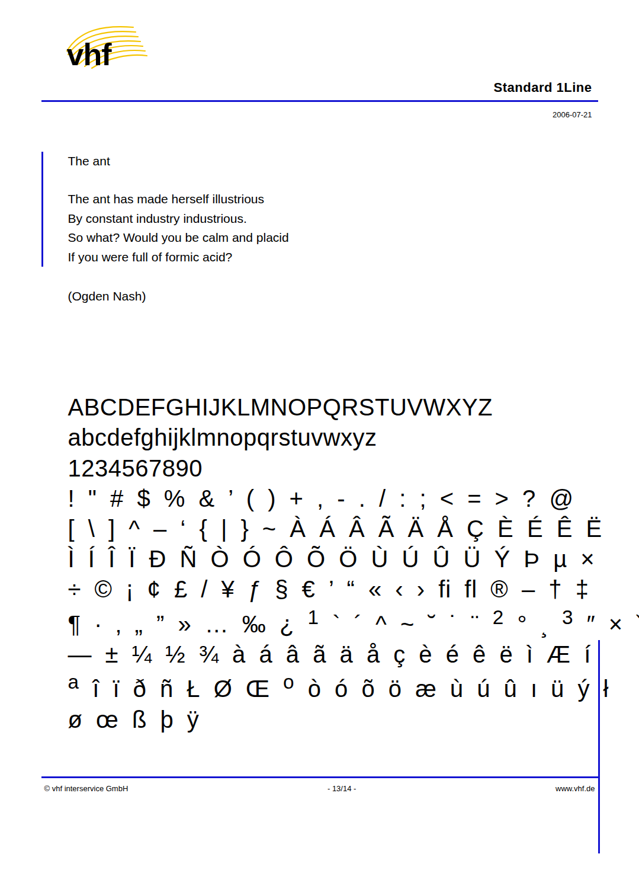vhf
Standard 1Line
2006-07-21
The ant
The ant has made herself illustrious
By constant industry industrious.
So what? Would you be calm and placid
If you were full of formic acid?
(Ogden Nash)
ABCDEFGHIJKLMNOPQRSTUVWXYZ
abcdefghijklmnopqrstuvwxyz
1234567890
! " # $ % & ’ ( ) + , - . / : ; < = > ? @
[ \ ] ^ – ‘ { | } ~ À Á Â Ã Ä Å Ç È É Ê Ë
Ì Í Î Ï Ð Ñ Ò Ó Ô Õ Ö Ù Ú Û Ü Ý Þ µ ×
÷ © ¡ ¢ £ / ¥ ƒ § € ’ “ « ‹ › fi fl ® – † ‡
¶ · ‚ „ ” » … ‰ ¿ 1 ` ´ ^ ~ ˘ ˙ ¨ 2 ° ¸ 3 ″ × ˇ
— ± ¼ ½ ¾ à á â ã ä å ç è é ê ë ì Æ í
a î ï ð ñ Ł Ø Œ o ò ó õ ö æ ù ú û ı ü ý ł
ø œ ß þ ÿ
© vhf interservice GmbH - 13/14 - www.vhf.de